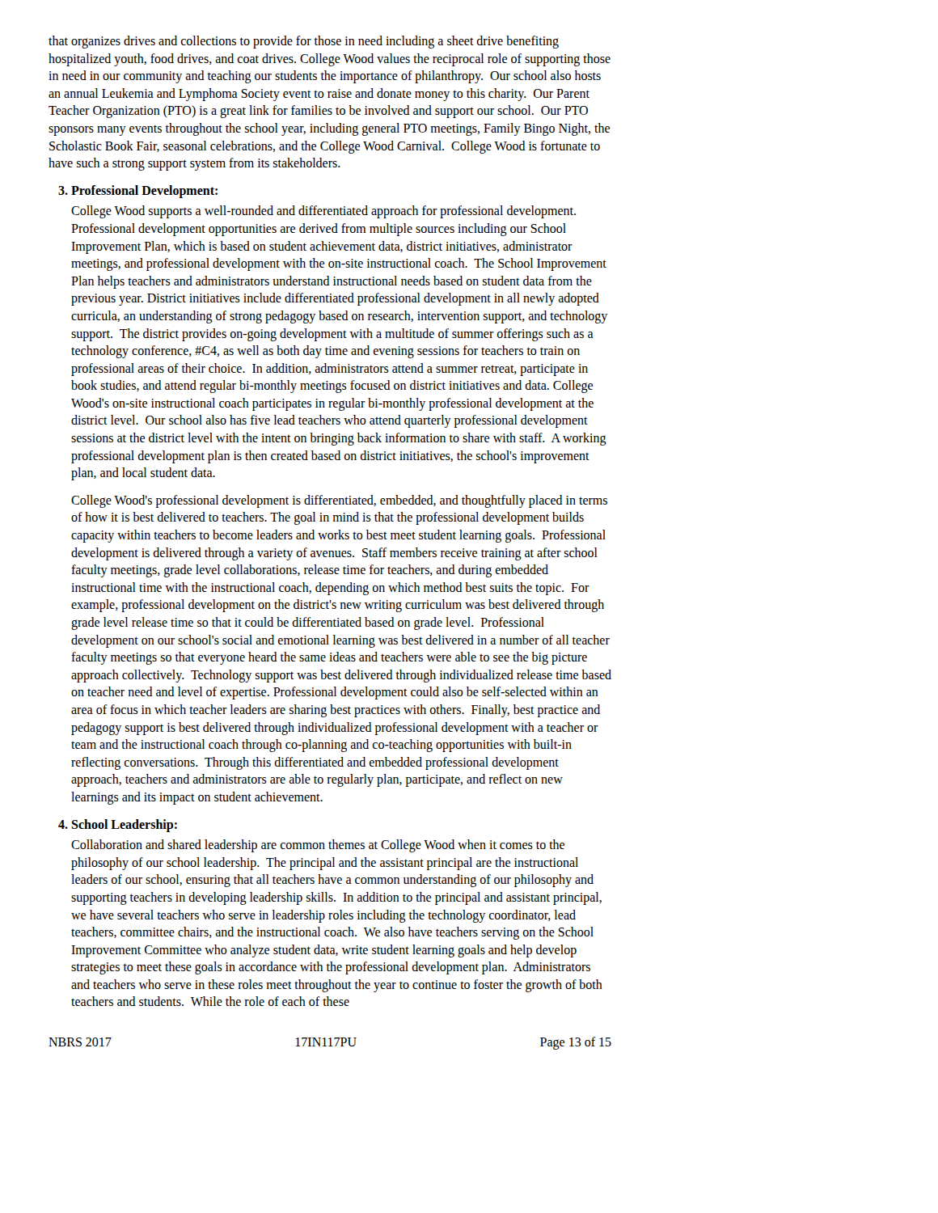that organizes drives and collections to provide for those in need including a sheet drive benefiting hospitalized youth, food drives, and coat drives. College Wood values the reciprocal role of supporting those in need in our community and teaching our students the importance of philanthropy. Our school also hosts an annual Leukemia and Lymphoma Society event to raise and donate money to this charity. Our Parent Teacher Organization (PTO) is a great link for families to be involved and support our school. Our PTO sponsors many events throughout the school year, including general PTO meetings, Family Bingo Night, the Scholastic Book Fair, seasonal celebrations, and the College Wood Carnival. College Wood is fortunate to have such a strong support system from its stakeholders.
Professional Development:
College Wood supports a well-rounded and differentiated approach for professional development. Professional development opportunities are derived from multiple sources including our School Improvement Plan, which is based on student achievement data, district initiatives, administrator meetings, and professional development with the on-site instructional coach. The School Improvement Plan helps teachers and administrators understand instructional needs based on student data from the previous year. District initiatives include differentiated professional development in all newly adopted curricula, an understanding of strong pedagogy based on research, intervention support, and technology support. The district provides on-going development with a multitude of summer offerings such as a technology conference, #C4, as well as both day time and evening sessions for teachers to train on professional areas of their choice. In addition, administrators attend a summer retreat, participate in book studies, and attend regular bi-monthly meetings focused on district initiatives and data. College Wood's on-site instructional coach participates in regular bi-monthly professional development at the district level. Our school also has five lead teachers who attend quarterly professional development sessions at the district level with the intent on bringing back information to share with staff. A working professional development plan is then created based on district initiatives, the school's improvement plan, and local student data.
College Wood's professional development is differentiated, embedded, and thoughtfully placed in terms of how it is best delivered to teachers. The goal in mind is that the professional development builds capacity within teachers to become leaders and works to best meet student learning goals. Professional development is delivered through a variety of avenues. Staff members receive training at after school faculty meetings, grade level collaborations, release time for teachers, and during embedded instructional time with the instructional coach, depending on which method best suits the topic. For example, professional development on the district's new writing curriculum was best delivered through grade level release time so that it could be differentiated based on grade level. Professional development on our school's social and emotional learning was best delivered in a number of all teacher faculty meetings so that everyone heard the same ideas and teachers were able to see the big picture approach collectively. Technology support was best delivered through individualized release time based on teacher need and level of expertise. Professional development could also be self-selected within an area of focus in which teacher leaders are sharing best practices with others. Finally, best practice and pedagogy support is best delivered through individualized professional development with a teacher or team and the instructional coach through co-planning and co-teaching opportunities with built-in reflecting conversations. Through this differentiated and embedded professional development approach, teachers and administrators are able to regularly plan, participate, and reflect on new learnings and its impact on student achievement.
School Leadership:
Collaboration and shared leadership are common themes at College Wood when it comes to the philosophy of our school leadership. The principal and the assistant principal are the instructional leaders of our school, ensuring that all teachers have a common understanding of our philosophy and supporting teachers in developing leadership skills. In addition to the principal and assistant principal, we have several teachers who serve in leadership roles including the technology coordinator, lead teachers, committee chairs, and the instructional coach. We also have teachers serving on the School Improvement Committee who analyze student data, write student learning goals and help develop strategies to meet these goals in accordance with the professional development plan. Administrators and teachers who serve in these roles meet throughout the year to continue to foster the growth of both teachers and students. While the role of each of these
NBRS 2017
17IN117PU
Page 13 of 15